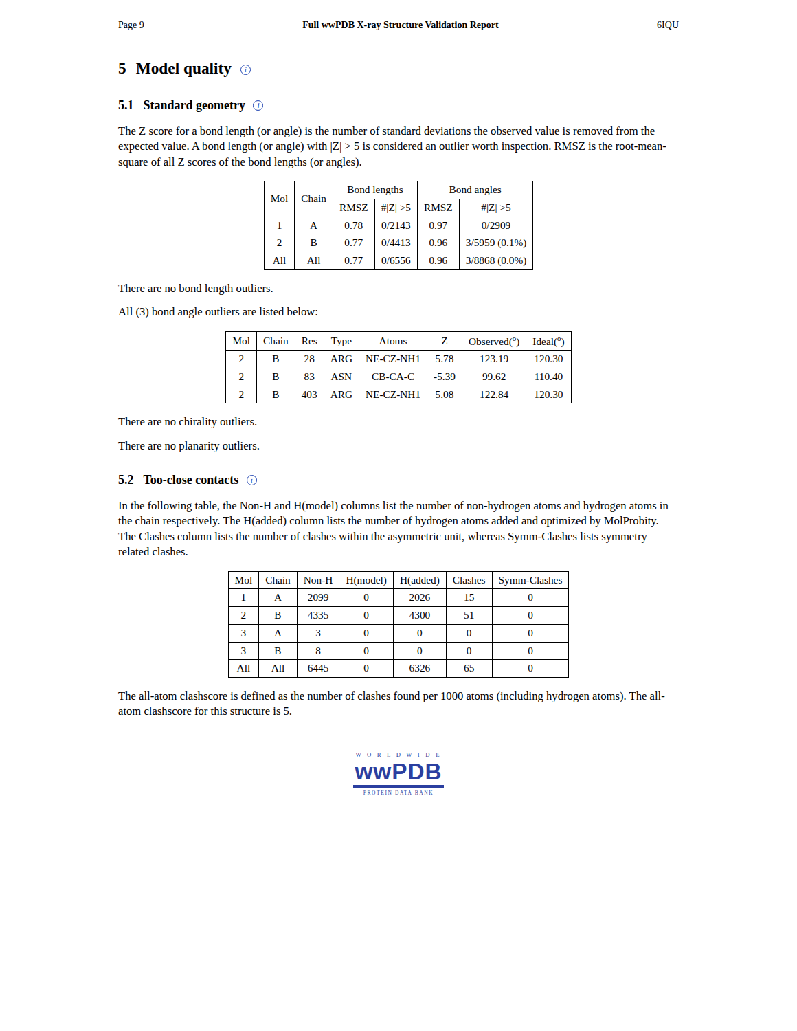Page 9
Full wwPDB X-ray Structure Validation Report
6IQU
5 Model quality i
5.1 Standard geometry i
The Z score for a bond length (or angle) is the number of standard deviations the observed value is removed from the expected value. A bond length (or angle) with |Z| > 5 is considered an outlier worth inspection. RMSZ is the root-mean-square of all Z scores of the bond lengths (or angles).
| Mol | Chain | Bond lengths | Bond angles |
| --- | --- | --- | --- |
| RMSZ | #/Z/ >5 | RMSZ | #/Z/ >5 |
| 1 | A | 0.78 | 0/2143 | 0.97 | 0/2909 |
| 2 | B | 0.77 | 0/4413 | 0.96 | 3/5959 (0.1%) |
| All | All | 0.77 | 0/6556 | 0.96 | 3/8868 (0.0%) |
There are no bond length outliers.
All (3) bond angle outliers are listed below:
| Mol | Chain | Res | Type | Atoms | Z | Observed( o ) | Ideal( o ) |
| --- | --- | --- | --- | --- | --- | --- | --- |
| 2 | B | 28 | ARG | NE-CZ-NH1 | 5.78 | 123.19 | 120.30 |
| 2 | B | 83 | ASN | CB-CA-C | -5.39 | 99.62 | 110.40 |
| 2 | B | 403 | ARG | NE-CZ-NH1 | 5.08 | 122.84 | 120.30 |
There are no chirality outliers.
There are no planarity outliers.
5.2 Too-close contacts i
In the following table, the Non-H and H(model) columns list the number of non-hydrogen atoms and hydrogen atoms in the chain respectively. The H(added) column lists the number of hydrogen atoms added and optimized by MolProbity. The Clashes column lists the number of clashes within the asymmetric unit, whereas Symm-Clashes lists symmetry related clashes.
| Mol | Chain | Non-H | H(model) | H(added) | Clashes | Symm-Clashes |
| --- | --- | --- | --- | --- | --- | --- |
| 1 | A | 2099 | 0 | 2026 | 15 | 0 |
| 2 | B | 4335 | 0 | 4300 | 51 | 0 |
| 3 | A | 3 | 0 | 0 | 0 | 0 |
| 3 | B | 8 | 0 | 0 | 0 | 0 |
| All | All | 6445 | 0 | 6326 | 65 | 0 |
The all-atom clashscore is defined as the number of clashes found per 1000 atoms (including hydrogen atoms). The all-atom clashscore for this structure is 5.
W O R L D W I D E
ww PDB
PROTEIN DATA BANK